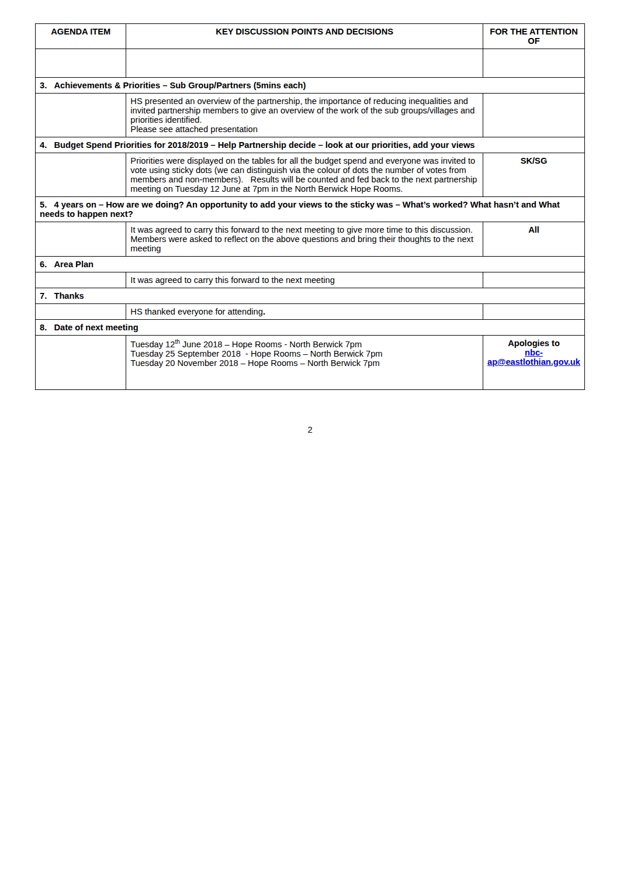| AGENDA ITEM | KEY DISCUSSION POINTS AND DECISIONS | FOR THE ATTENTION OF |
| --- | --- | --- |
| 3. Achievements & Priorities – Sub Group/Partners (5mins each) |
| | HS presented an overview of the partnership, the importance of reducing inequalities and invited partnership members to give an overview of the work of the sub groups/villages and priorities identified. Please see attached presentation | |
| 4. Budget Spend Priorities for 2018/2019 – Help Partnership decide – look at our priorities, add your views |
| | Priorities were displayed on the tables for all the budget spend and everyone was invited to vote using sticky dots (we can distinguish via the colour of dots the number of votes from members and non-members). Results will be counted and fed back to the next partnership meeting on Tuesday 12 June at 7pm in the North Berwick Hope Rooms. | SK/SG |
| 5. 4 years on – How are we doing? An opportunity to add your views to the sticky was – What’s worked? What hasn’t and What needs to happen next? |
| | It was agreed to carry this forward to the next meeting to give more time to this discussion. Members were asked to reflect on the above questions and bring their thoughts to the next meeting | All |
| 6. Area Plan |
| | It was agreed to carry this forward to the next meeting | |
| 7. Thanks |
| | HS thanked everyone for attending . | |
| 8. Date of next meeting |
| | Tuesday 12 th June 2018 – Hope Rooms - North Berwick 7pm Tuesday 25 September 2018 - Hope Rooms – North Berwick 7pm Tuesday 20 November 2018 – Hope Rooms – North Berwick 7pm | Apologies to nbc-ap@eastlothian.gov.uk |
2